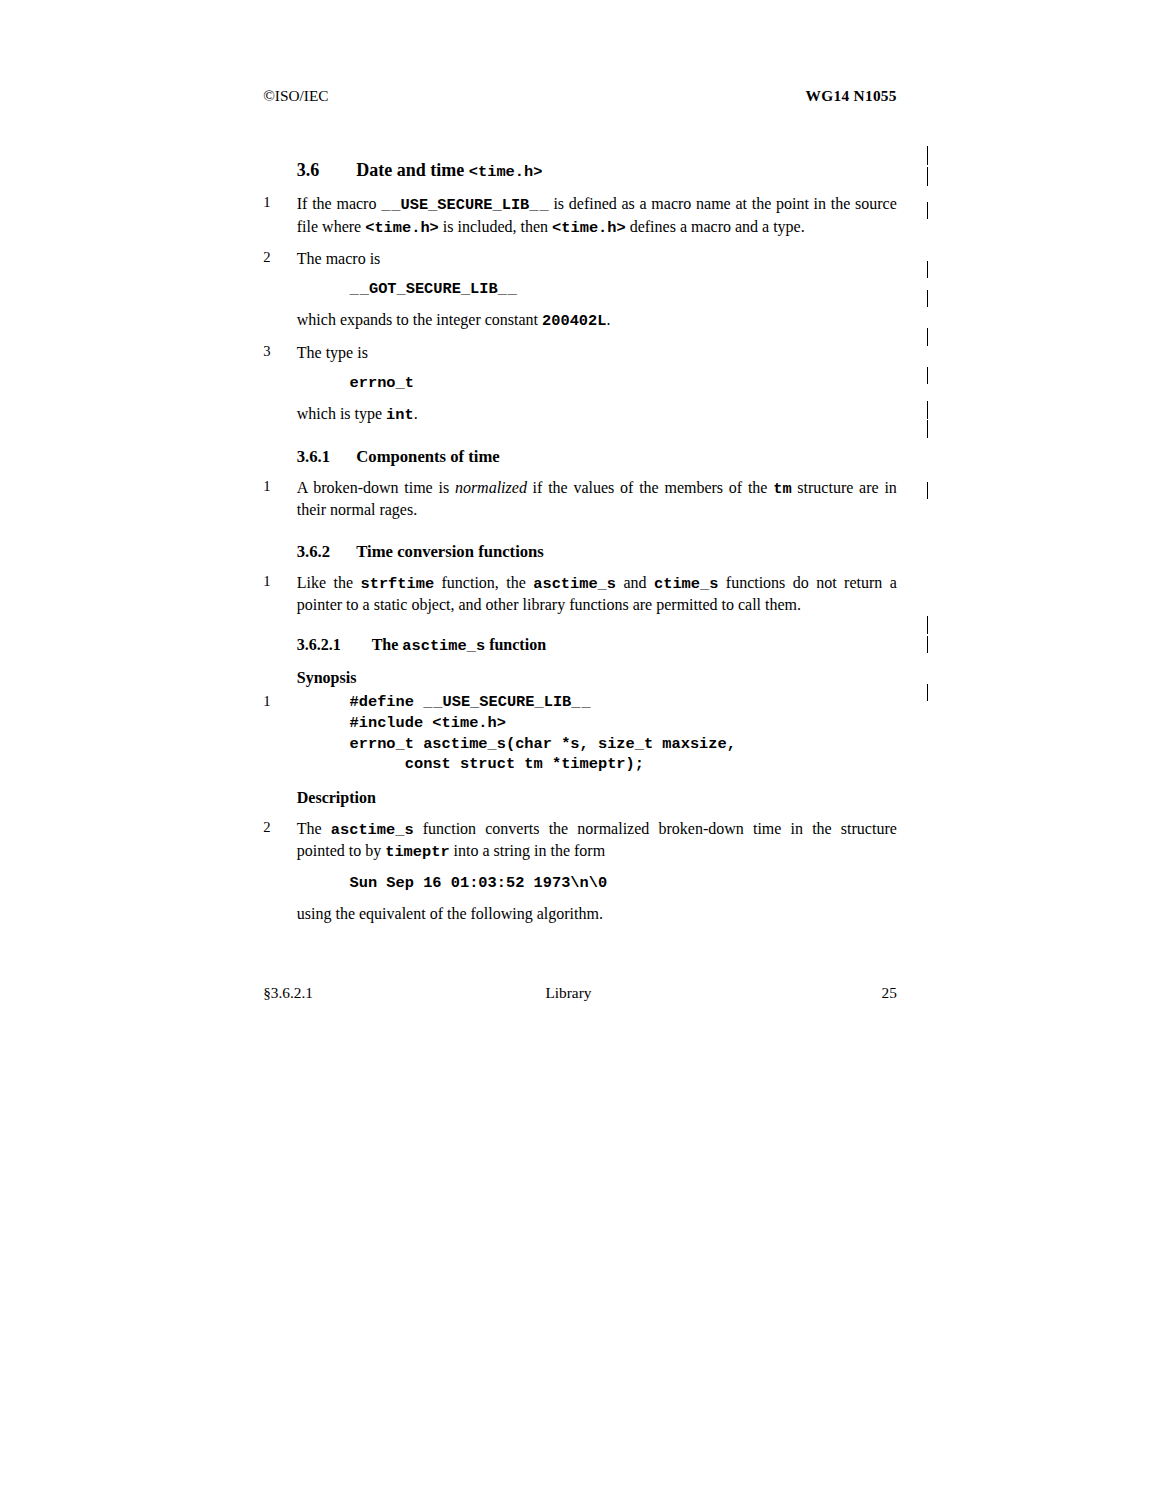©ISO/IEC
WG14 N1055
3.6 Date and time <time.h>
1 If the macro _ _USE_SECURE_LIB_ _ is defined as a macro name at the point in the source file where <time.h> is included, then <time.h> defines a macro and a type.
2 The macro is
_ _GOT_SECURE_LIB_ _
which expands to the integer constant 200402L.
3 The type is
errno_t
which is type int.
3.6.1 Components of time
1 A broken-down time is normalized if the values of the members of the tm structure are in their normal rages.
3.6.2 Time conversion functions
1 Like the strftime function, the asctime_s and ctime_s functions do not return a pointer to a static object, and other library functions are permitted to call them.
3.6.2.1 The asctime_s function
Synopsis
1
#define _ _USE_SECURE_LIB_ _ #include <time.h> errno_t asctime_s(char *s, size_t maxsize, const struct tm *timeptr);
Description
2 The asctime_s function converts the normalized broken-down time in the structure pointed to by timeptr into a string in the form
Sun Sep 16 01:03:52 1973\n\0
using the equivalent of the following algorithm.
§3.6.2.1
Library
25